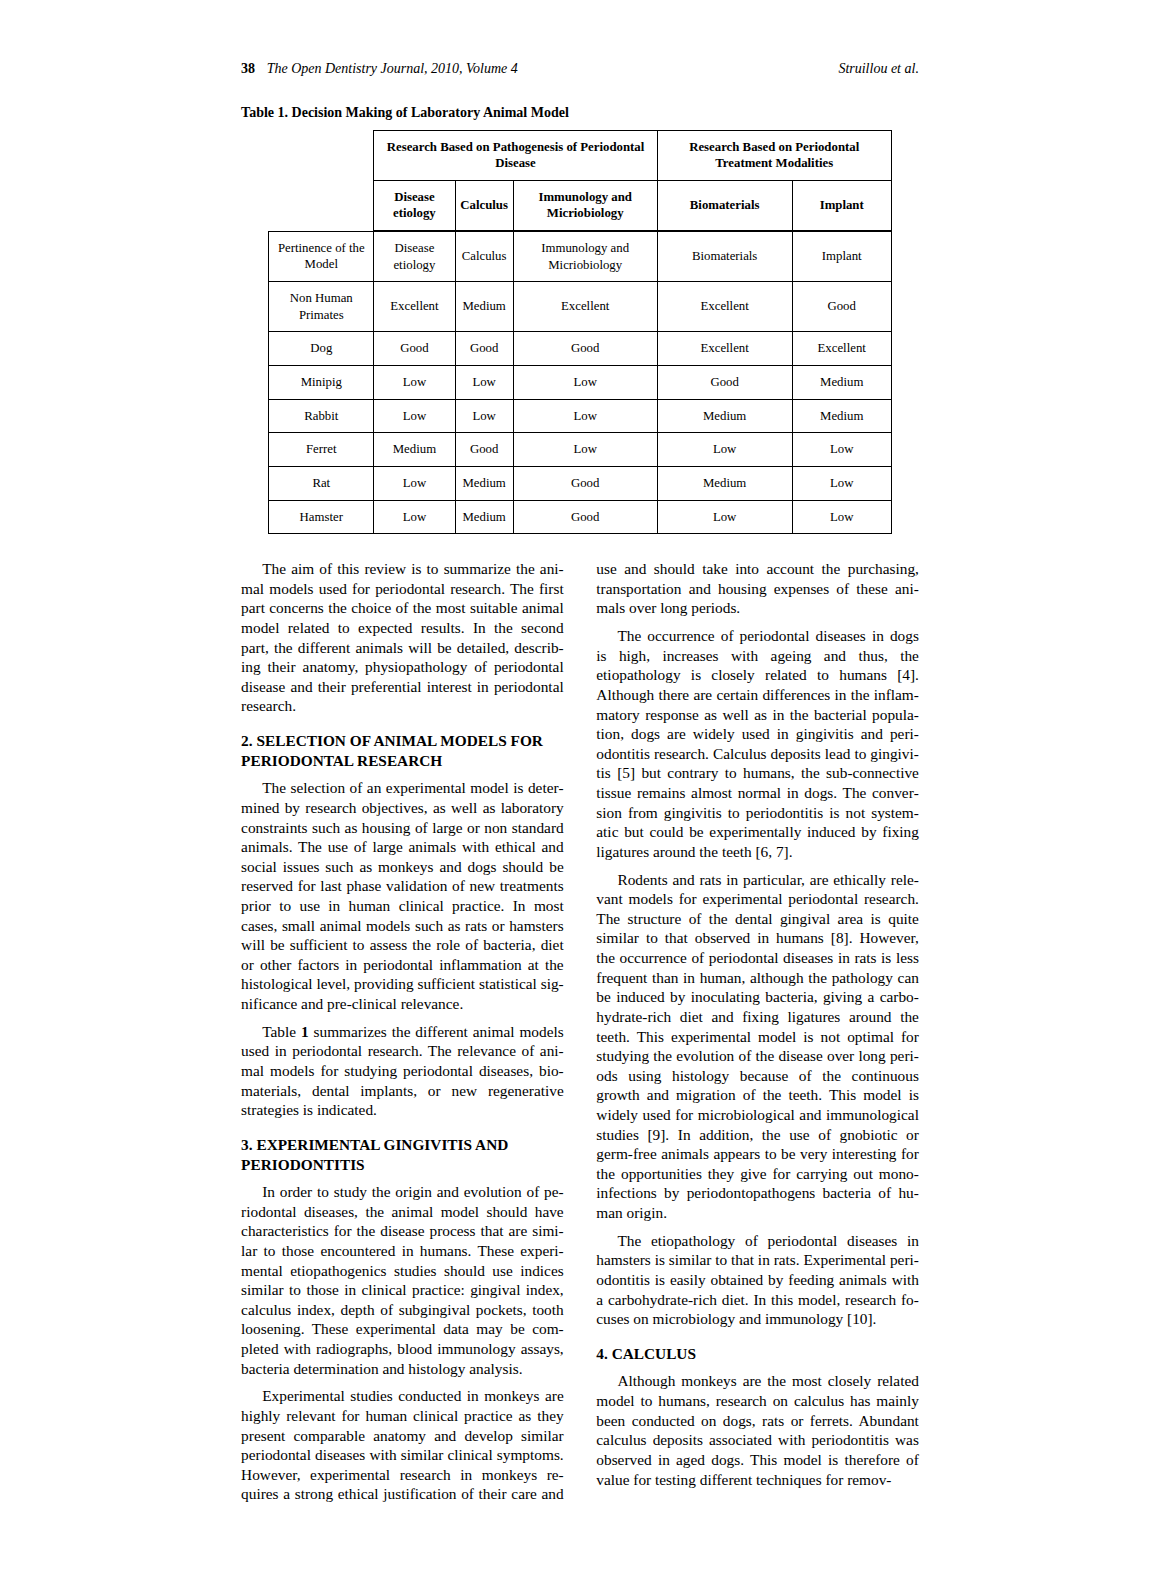38 The Open Dentistry Journal, 2010, Volume 4
Struillou et al.
Table 1. Decision Making of Laboratory Animal Model
| | Research Based on Pathogenesis of Periodontal Disease | Research Based on Periodontal Treatment Modalities |
| --- | --- | --- |
| Disease etiology | Calculus | Immunology and Micriobiology | Biomaterials | Implant |
| Pertinence of the Model | Disease etiology | Calculus | Immunology and Micriobiology | Biomaterials | Implant |
| Non Human Primates | Excellent | Medium | Excellent | Excellent | Good |
| Dog | Good | Good | Good | Excellent | Excellent |
| Minipig | Low | Low | Low | Good | Medium |
| Rabbit | Low | Low | Low | Medium | Medium |
| Ferret | Medium | Good | Low | Low | Low |
| Rat | Low | Medium | Good | Medium | Low |
| Hamster | Low | Medium | Good | Low | Low |
The aim of this review is to summarize the animal models used for periodontal research. The first part concerns the choice of the most suitable animal model related to expected results. In the second part, the different animals will be detailed, describing their anatomy, physiopathology of periodontal disease and their preferential interest in periodontal research.
2. SELECTION OF ANIMAL MODELS FOR PERIODONTAL RESEARCH
The selection of an experimental model is determined by research objectives, as well as laboratory constraints such as housing of large or non standard animals. The use of large animals with ethical and social issues such as monkeys and dogs should be reserved for last phase validation of new treatments prior to use in human clinical practice. In most cases, small animal models such as rats or hamsters will be sufficient to assess the role of bacteria, diet or other factors in periodontal inflammation at the histological level, providing sufficient statistical significance and pre-clinical relevance.
Table 1 summarizes the different animal models used in periodontal research. The relevance of animal models for studying periodontal diseases, biomaterials, dental implants, or new regenerative strategies is indicated.
3. EXPERIMENTAL GINGIVITIS AND PERIODONTITIS
In order to study the origin and evolution of periodontal diseases, the animal model should have characteristics for the disease process that are similar to those encountered in humans. These experimental etiopathogenics studies should use indices similar to those in clinical practice: gingival index, calculus index, depth of subgingival pockets, tooth loosening. These experimental data may be completed with radiographs, blood immunology assays, bacteria determination and histology analysis.
Experimental studies conducted in monkeys are highly relevant for human clinical practice as they present comparable anatomy and develop similar periodontal diseases with similar clinical symptoms. However, experimental research in monkeys requires a strong ethical justification of their care and use and should take into account the purchasing, transportation and housing expenses of these animals over long periods.
The occurrence of periodontal diseases in dogs is high, increases with ageing and thus, the etiopathology is closely related to humans [4]. Although there are certain differences in the inflammatory response as well as in the bacterial population, dogs are widely used in gingivitis and periodontitis research. Calculus deposits lead to gingivitis [5] but contrary to humans, the sub-connective tissue remains almost normal in dogs. The conversion from gingivitis to periodontitis is not systematic but could be experimentally induced by fixing ligatures around the teeth [6, 7].
Rodents and rats in particular, are ethically relevant models for experimental periodontal research. The structure of the dental gingival area is quite similar to that observed in humans [8]. However, the occurrence of periodontal diseases in rats is less frequent than in human, although the pathology can be induced by inoculating bacteria, giving a carbohydrate-rich diet and fixing ligatures around the teeth. This experimental model is not optimal for studying the evolution of the disease over long periods using histology because of the continuous growth and migration of the teeth. This model is widely used for microbiological and immunological studies [9]. In addition, the use of gnobiotic or germ-free animals appears to be very interesting for the opportunities they give for carrying out mono-infections by periodontopathogens bacteria of human origin.
The etiopathology of periodontal diseases in hamsters is similar to that in rats. Experimental periodontitis is easily obtained by feeding animals with a carbohydrate-rich diet. In this model, research focuses on microbiology and immunology [10].
4. CALCULUS
Although monkeys are the most closely related model to humans, research on calculus has mainly been conducted on dogs, rats or ferrets. Abundant calculus deposits associated with periodontitis was observed in aged dogs. This model is therefore of value for testing different techniques for remov-